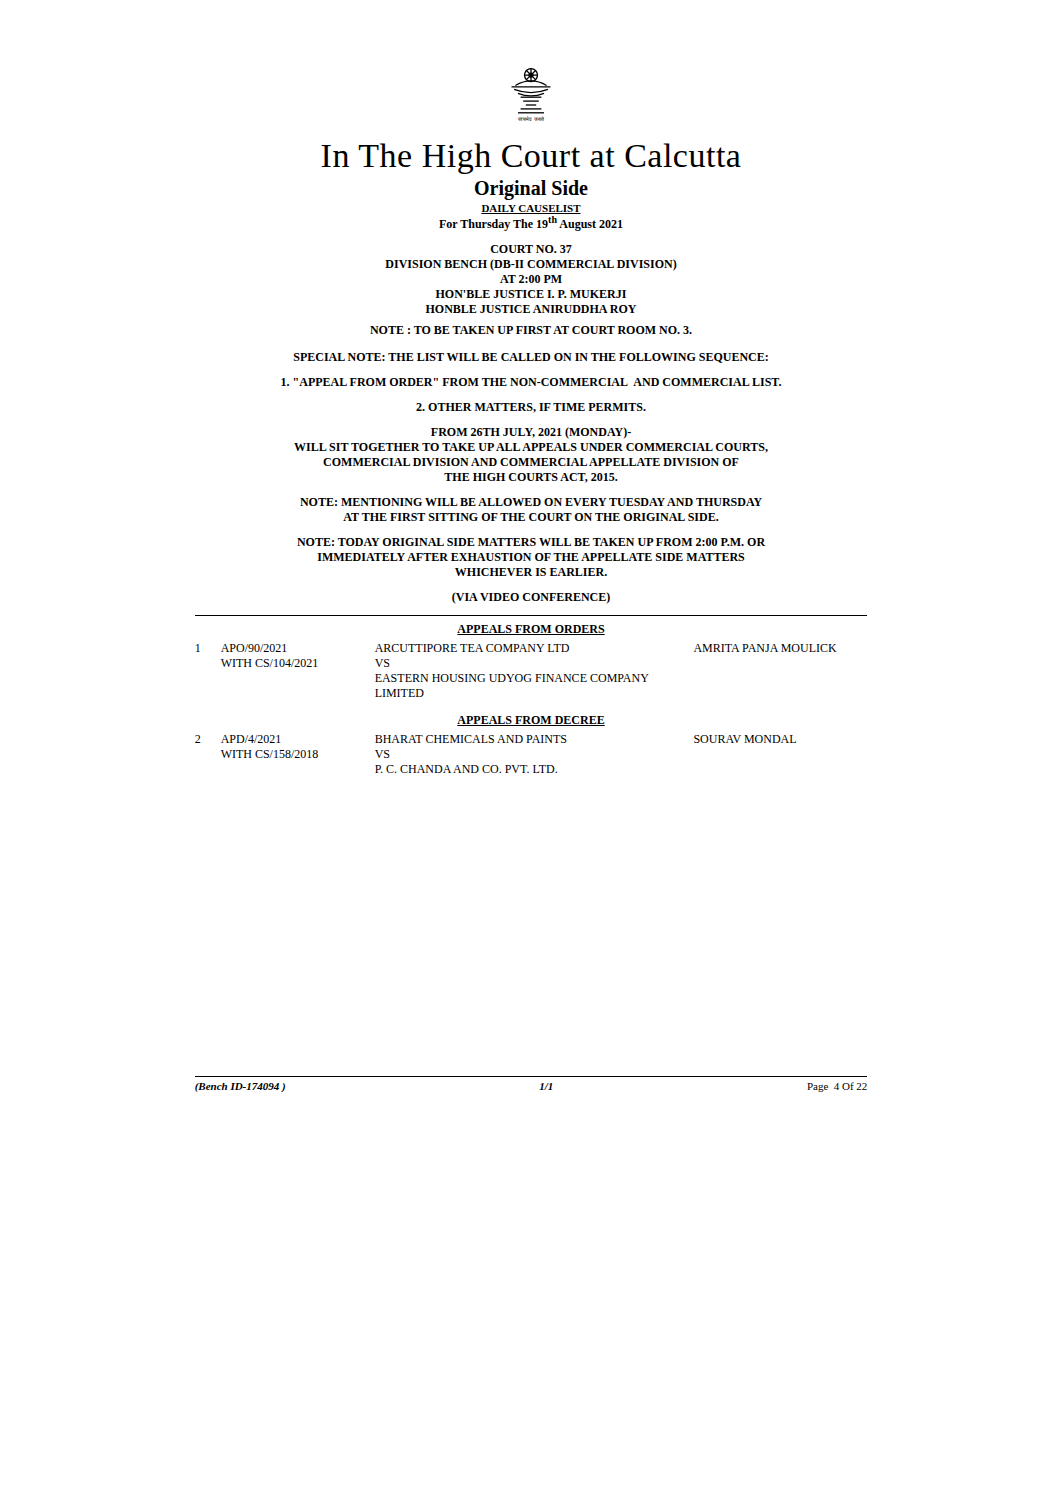In The High Court at Calcutta
Original Side
DAILY CAUSELIST
For Thursday The 19th August 2021
COURT NO. 37
DIVISION BENCH (DB-II COMMERCIAL DIVISION)
AT 2:00 PM
HON'BLE JUSTICE I. P. MUKERJI
HONBLE JUSTICE ANIRUDDHA ROY
NOTE : TO BE TAKEN UP FIRST AT COURT ROOM NO. 3.
SPECIAL NOTE: THE LIST WILL BE CALLED ON IN THE FOLLOWING SEQUENCE:
1. "APPEAL FROM ORDER" FROM THE NON-COMMERCIAL AND COMMERCIAL LIST.
2. OTHER MATTERS, IF TIME PERMITS.
FROM 26TH JULY, 2021 (MONDAY)-
WILL SIT TOGETHER TO TAKE UP ALL APPEALS UNDER COMMERCIAL COURTS,
COMMERCIAL DIVISION AND COMMERCIAL APPELLATE DIVISION OF
THE HIGH COURTS ACT, 2015.
NOTE: MENTIONING WILL BE ALLOWED ON EVERY TUESDAY AND THURSDAY
AT THE FIRST SITTING OF THE COURT ON THE ORIGINAL SIDE.
NOTE: TODAY ORIGINAL SIDE MATTERS WILL BE TAKEN UP FROM 2:00 P.M. OR
IMMEDIATELY AFTER EXHAUSTION OF THE APPELLATE SIDE MATTERS
WHICHEVER IS EARLIER.
(VIA VIDEO CONFERENCE)
APPEALS FROM ORDERS
| 1 | APO/90/2021 WITH CS/104/2021 | ARCUTTIPORE TEA COMPANY LTD VS EASTERN HOUSING UDYOG FINANCE COMPANY LIMITED | AMRITA PANJA MOULICK |
APPEALS FROM DECREE
| 2 | APD/4/2021 WITH CS/158/2018 | BHARAT CHEMICALS AND PAINTS VS P. C. CHANDA AND CO. PVT. LTD. | SOURAV MONDAL |
(Bench ID-174094 )
1/1
Page 4 Of 22